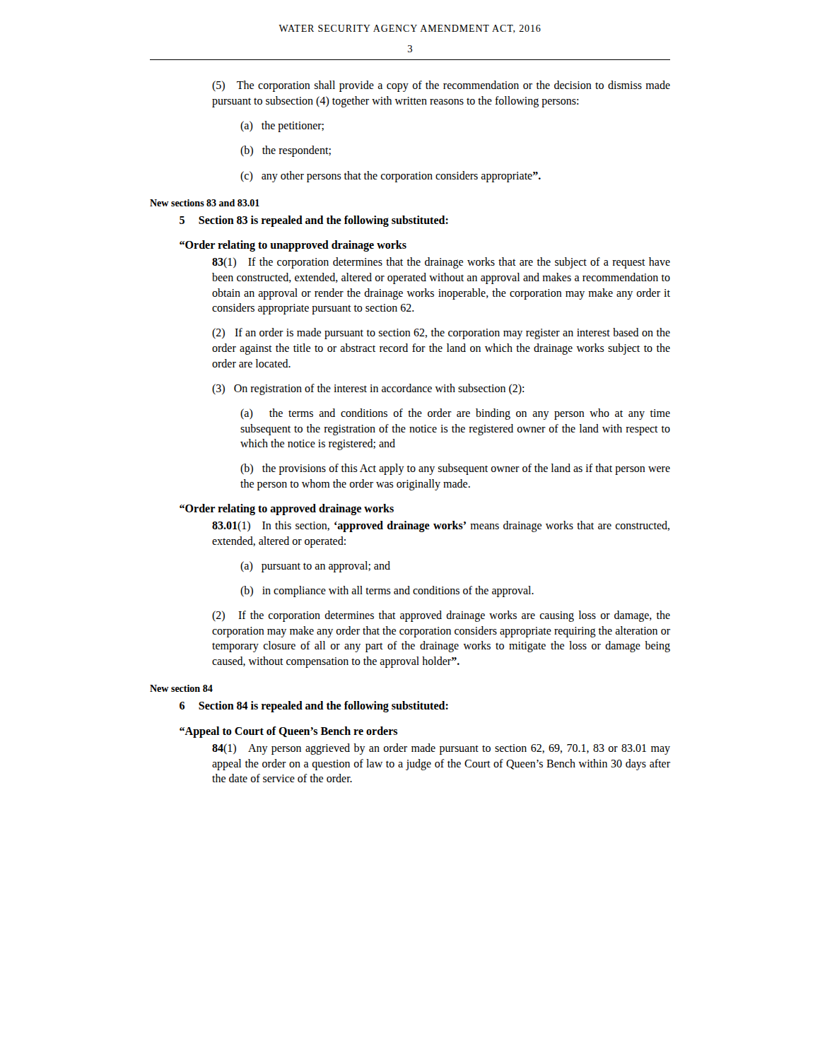Water Security Agency Amendment Act, 2016
3
(5) The corporation shall provide a copy of the recommendation or the decision to dismiss made pursuant to subsection (4) together with written reasons to the following persons:
(a) the petitioner;
(b) the respondent;
(c) any other persons that the corporation considers appropriate”.
New sections 83 and 83.01
5 Section 83 is repealed and the following substituted:
“Order relating to unapproved drainage works
83(1) If the corporation determines that the drainage works that are the subject of a request have been constructed, extended, altered or operated without an approval and makes a recommendation to obtain an approval or render the drainage works inoperable, the corporation may make any order it considers appropriate pursuant to section 62.
(2) If an order is made pursuant to section 62, the corporation may register an interest based on the order against the title to or abstract record for the land on which the drainage works subject to the order are located.
(3) On registration of the interest in accordance with subsection (2):
(a) the terms and conditions of the order are binding on any person who at any time subsequent to the registration of the notice is the registered owner of the land with respect to which the notice is registered; and
(b) the provisions of this Act apply to any subsequent owner of the land as if that person were the person to whom the order was originally made.
“Order relating to approved drainage works
83.01(1) In this section, ‘approved drainage works’ means drainage works that are constructed, extended, altered or operated:
(a) pursuant to an approval; and
(b) in compliance with all terms and conditions of the approval.
(2) If the corporation determines that approved drainage works are causing loss or damage, the corporation may make any order that the corporation considers appropriate requiring the alteration or temporary closure of all or any part of the drainage works to mitigate the loss or damage being caused, without compensation to the approval holder”.
New section 84
6 Section 84 is repealed and the following substituted:
“Appeal to Court of Queen’s Bench re orders
84(1) Any person aggrieved by an order made pursuant to section 62, 69, 70.1, 83 or 83.01 may appeal the order on a question of law to a judge of the Court of Queen’s Bench within 30 days after the date of service of the order.